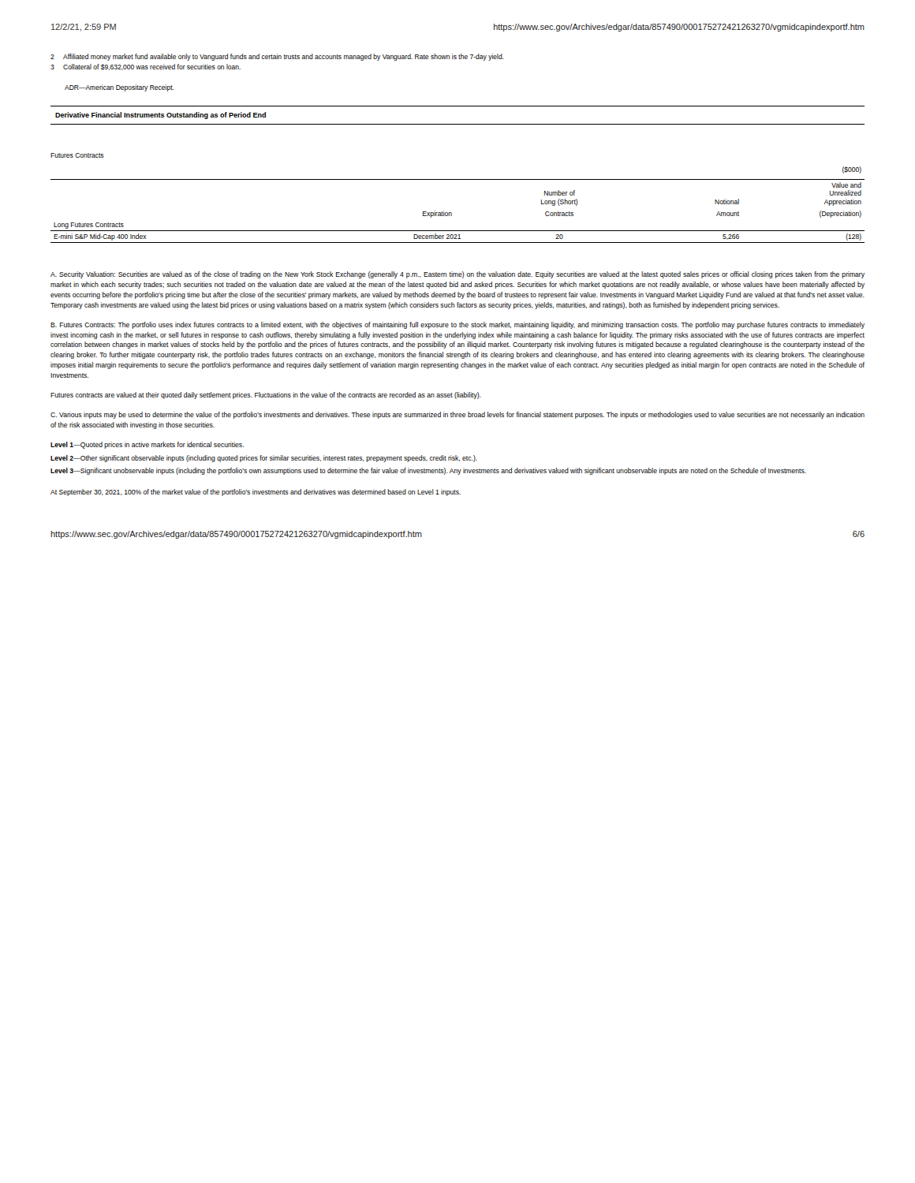12/2/21, 2:59 PM
https://www.sec.gov/Archives/edgar/data/857490/000175272421263270/vgmidcapindexportf.htm
2 Affiliated money market fund available only to Vanguard funds and certain trusts and accounts managed by Vanguard. Rate shown is the 7-day yield.
3 Collateral of $9,632,000 was received for securities on loan.
ADR—American Depositary Receipt.
Derivative Financial Instruments Outstanding as of Period End
Futures Contracts
| | | | | ($000) |
| | | Number of Long (Short) | Notional | Value and Unrealized Appreciation |
| | Expiration | Contracts | Amount | (Depreciation) |
| Long Futures Contracts |
| E-mini S&P Mid-Cap 400 Index | December 2021 | 20 | 5,266 | (128) |
A. Security Valuation: Securities are valued as of the close of trading on the New York Stock Exchange (generally 4 p.m., Eastern time) on the valuation date. Equity securities are valued at the latest quoted sales prices or official closing prices taken from the primary market in which each security trades; such securities not traded on the valuation date are valued at the mean of the latest quoted bid and asked prices. Securities for which market quotations are not readily available, or whose values have been materially affected by events occurring before the portfolio's pricing time but after the close of the securities' primary markets, are valued by methods deemed by the board of trustees to represent fair value. Investments in Vanguard Market Liquidity Fund are valued at that fund's net asset value. Temporary cash investments are valued using the latest bid prices or using valuations based on a matrix system (which considers such factors as security prices, yields, maturities, and ratings), both as furnished by independent pricing services.
B. Futures Contracts: The portfolio uses index futures contracts to a limited extent, with the objectives of maintaining full exposure to the stock market, maintaining liquidity, and minimizing transaction costs. The portfolio may purchase futures contracts to immediately invest incoming cash in the market, or sell futures in response to cash outflows, thereby simulating a fully invested position in the underlying index while maintaining a cash balance for liquidity. The primary risks associated with the use of futures contracts are imperfect correlation between changes in market values of stocks held by the portfolio and the prices of futures contracts, and the possibility of an illiquid market. Counterparty risk involving futures is mitigated because a regulated clearinghouse is the counterparty instead of the clearing broker. To further mitigate counterparty risk, the portfolio trades futures contracts on an exchange, monitors the financial strength of its clearing brokers and clearinghouse, and has entered into clearing agreements with its clearing brokers. The clearinghouse imposes initial margin requirements to secure the portfolio's performance and requires daily settlement of variation margin representing changes in the market value of each contract. Any securities pledged as initial margin for open contracts are noted in the Schedule of Investments.
Futures contracts are valued at their quoted daily settlement prices. Fluctuations in the value of the contracts are recorded as an asset (liability).
C. Various inputs may be used to determine the value of the portfolio’s investments and derivatives. These inputs are summarized in three broad levels for financial statement purposes. The inputs or methodologies used to value securities are not necessarily an indication of the risk associated with investing in those securities.
Level 1—Quoted prices in active markets for identical securities.
Level 2—Other significant observable inputs (including quoted prices for similar securities, interest rates, prepayment speeds, credit risk, etc.).
Level 3—Significant unobservable inputs (including the portfolio’s own assumptions used to determine the fair value of investments). Any investments and derivatives valued with significant unobservable inputs are noted on the Schedule of Investments.
At September 30, 2021, 100% of the market value of the portfolio's investments and derivatives was determined based on Level 1 inputs.
https://www.sec.gov/Archives/edgar/data/857490/000175272421263270/vgmidcapindexportf.htm
6/6